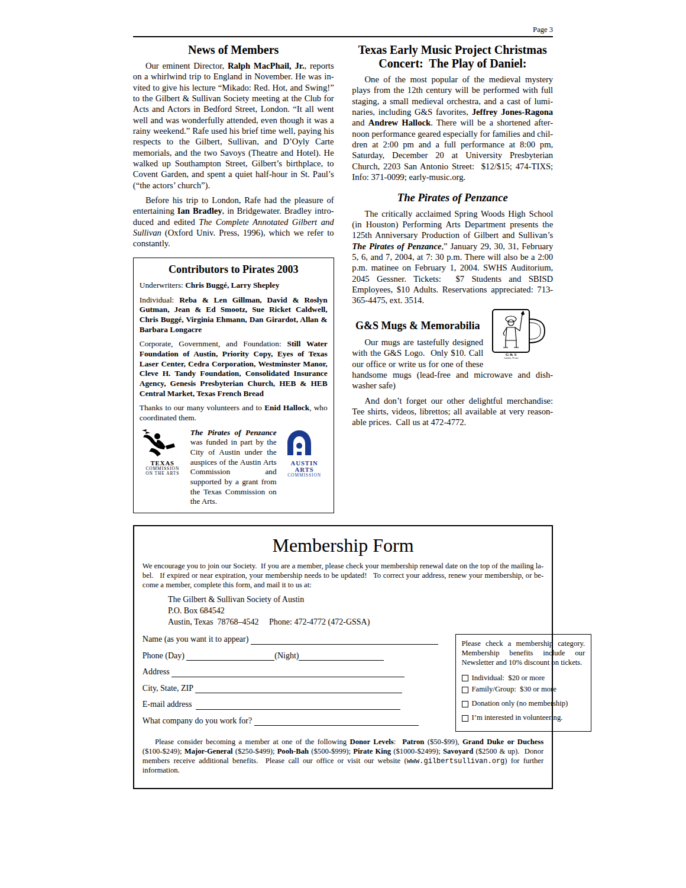Page 3
News of Members
Our eminent Director, Ralph MacPhail, Jr., reports on a whirlwind trip to England in November. He was invited to give his lecture “Mikado: Red. Hot, and Swing!” to the Gilbert & Sullivan Society meeting at the Club for Acts and Actors in Bedford Street, London. “It all went well and was wonderfully attended, even though it was a rainy weekend.” Rafe used his brief time well, paying his respects to the Gilbert, Sullivan, and D’Oyly Carte memorials, and the two Savoys (Theatre and Hotel). He walked up Southampton Street, Gilbert’s birthplace, to Covent Garden, and spent a quiet half-hour in St. Paul’s (“the actors’ church”).
Before his trip to London, Rafe had the pleasure of entertaining Ian Bradley, in Bridgewater. Bradley introduced and edited The Complete Annotated Gilbert and Sullivan (Oxford Univ. Press, 1996), which we refer to constantly.
Contributors to Pirates 2003
Underwriters: Chris Buggé, Larry Shepley
Individual: Reba & Len Gillman, David & Roslyn Gutman, Jean & Ed Smootz, Sue Ricket Caldwell, Chris Buggé, Virginia Ehmann, Dan Girardot, Allan & Barbara Longacre
Corporate, Government, and Foundation: Still Water Foundation of Austin, Priority Copy, Eyes of Texas Laser Center, Cedra Corporation, Westminster Manor, Cleve H. Tandy Foundation, Consolidated Insurance Agency, Genesis Presbyterian Church, HEB & HEB Central Market, Texas French Bread
Thanks to our many volunteers and to Enid Hallock, who coordinated them.
TEXAS COMMISSION
ON THE ARTS
The Pirates of Penzance was funded in part by the City of Austin under the auspices of the Austin Arts Commission and supported by a grant from the Texas Commission on the Arts.
AUSTIN ARTS COMMISSION
Texas Early Music Project Christmas Concert: The Play of Daniel:
One of the most popular of the medieval mystery plays from the 12th century will be performed with full staging, a small medieval orchestra, and a cast of luminaries, including G&S favorites, Jeffrey Jones-Ragona and Andrew Hallock. There will be a shortened afternoon performance geared especially for families and children at 2:00 pm and a full performance at 8:00 pm, Saturday, December 20 at University Presbyterian Church, 2203 San Antonio Street: $12/$15; 474-TIXS; Info: 371-0099; early-music.org.
The Pirates of Penzance
The critically acclaimed Spring Woods High School (in Houston) Performing Arts Department presents the 125th Anniversary Production of Gilbert and Sullivan’s The Pirates of Penzance,” January 29, 30, 31, February 5, 6, and 7, 2004, at 7: 30 p.m. There will also be a 2:00 p.m. matinee on February 1, 2004. SWHS Auditorium, 2045 Gessner. Tickets: $7 Students and SBISD Employees, $10 Adults. Reservations appreciated: 713-365-4475, ext. 3514.
G & S Austin, Texas
G&S Mugs & Memorabilia
Our mugs are tastefully designed with the G&S Logo. Only $10. Call our office or write us for one of these handsome mugs (lead-free and microwave and dishwasher safe)
And don’t forget our other delightful merchandise: Tee shirts, videos, librettos; all available at very reasonable prices. Call us at 472-4772.
Membership Form
We encourage you to join our Society. If you are a member, please check your membership renewal date on the top of the mailing label. If expired or near expiration, your membership needs to be updated! To correct your address, renew your membership, or become a member, complete this form, and mail it to us at:
The Gilbert & Sullivan Society of Austin
P.O. Box 684542
Austin, Texas 78768–4542 Phone: 472-4772 (472-GSSA)
Name (as you want it to appear)
Phone (Day) (Night)
Address
City, State, ZIP
E-mail address
What company do you work for?
Please check a membership category. Membership benefits include our Newsletter and 10% discount on tickets.
Individual: $20 or more
Family/Group: $30 or more
Donation only (no membership)
I’m interested in volunteering.
Please consider becoming a member at one of the following Donor Levels: Patron ($50-$99), Grand Duke or Duchess ($100-$249); Major-General ($250-$499); Pooh-Bah ($500-$999); Pirate King ($1000-$2499); Savoyard ($2500 & up). Donor members receive additional benefits. Please call our office or visit our website (www.gilbertsullivan.org) for further information.